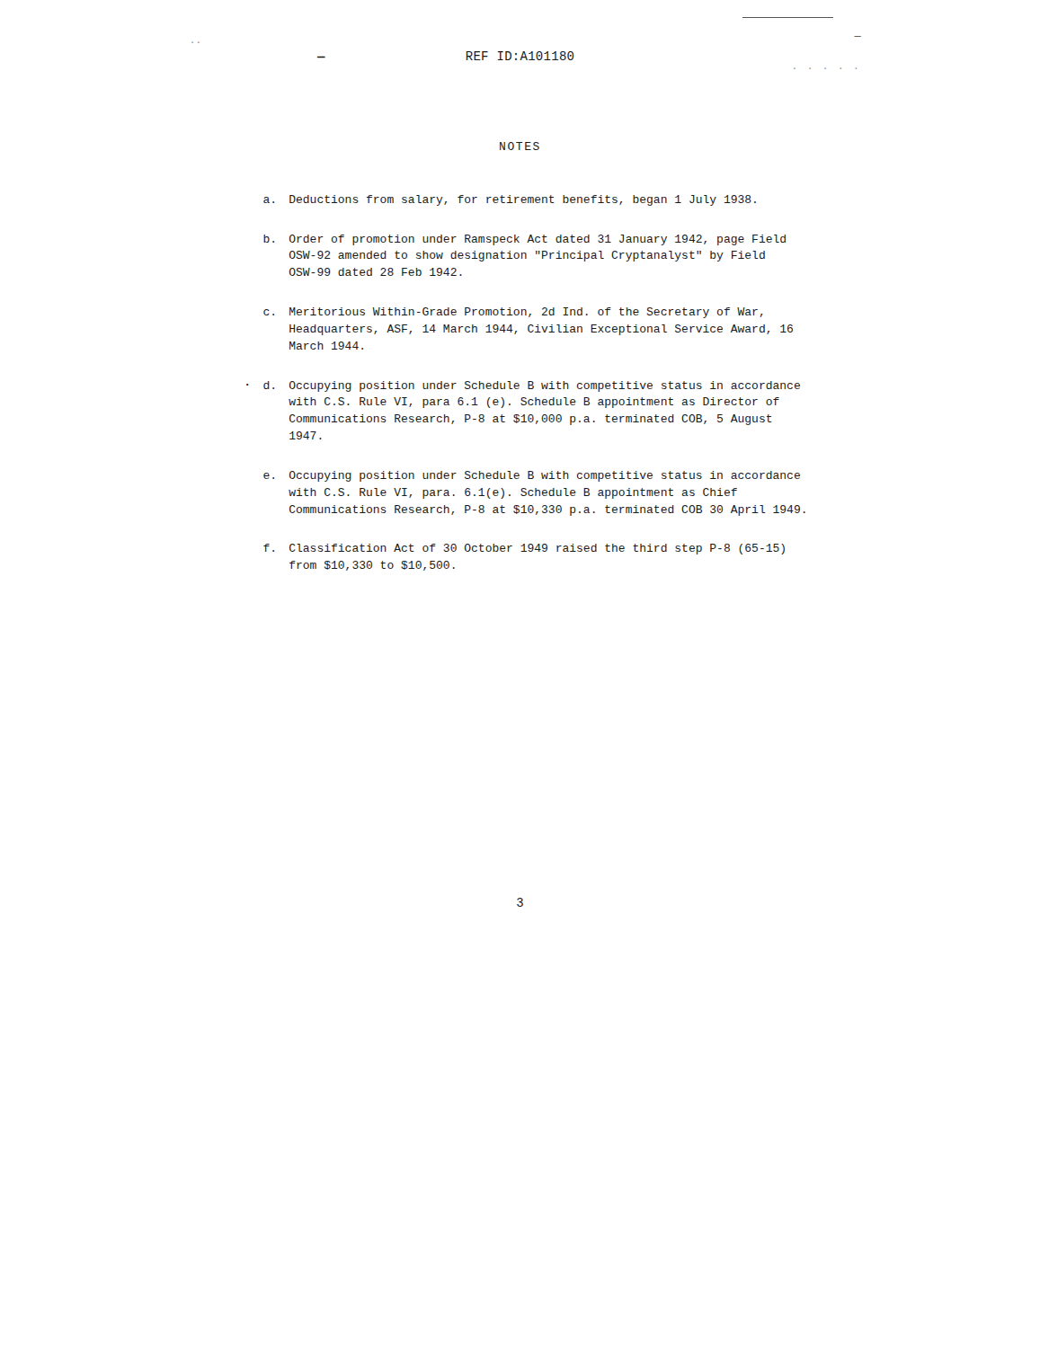.. — . . . . .
—REF ID:A101180
NOTES
a. Deductions from salary, for retirement benefits, began 1 July 1938.
b. Order of promotion under Ramspeck Act dated 31 January 1942, page Field OSW‑92 amended to show designation "Principal Cryptanalyst" by Field OSW‑99 dated 28 Feb 1942.
c. Meritorious Within‑Grade Promotion, 2d Ind. of the Secretary of War, Headquarters, ASF, 14 March 1944, Civilian Exceptional Service Award, 16 March 1944.
d. Occupying position under Schedule B with competitive status in accordance with C.S. Rule VI, para 6.1 (e). Schedule B appointment as Director of Communications Research, P‑8 at $10,000 p.a. terminated COB, 5 August 1947.
e. Occupying position under Schedule B with competitive status in accordance with C.S. Rule VI, para. 6.1(e). Schedule B appointment as Chief Communications Research, P‑8 at $10,330 p.a. terminated COB 30 April 1949.
f. Classification Act of 30 October 1949 raised the third step P‑8 (65‑15) from $10,330 to $10,500.
3